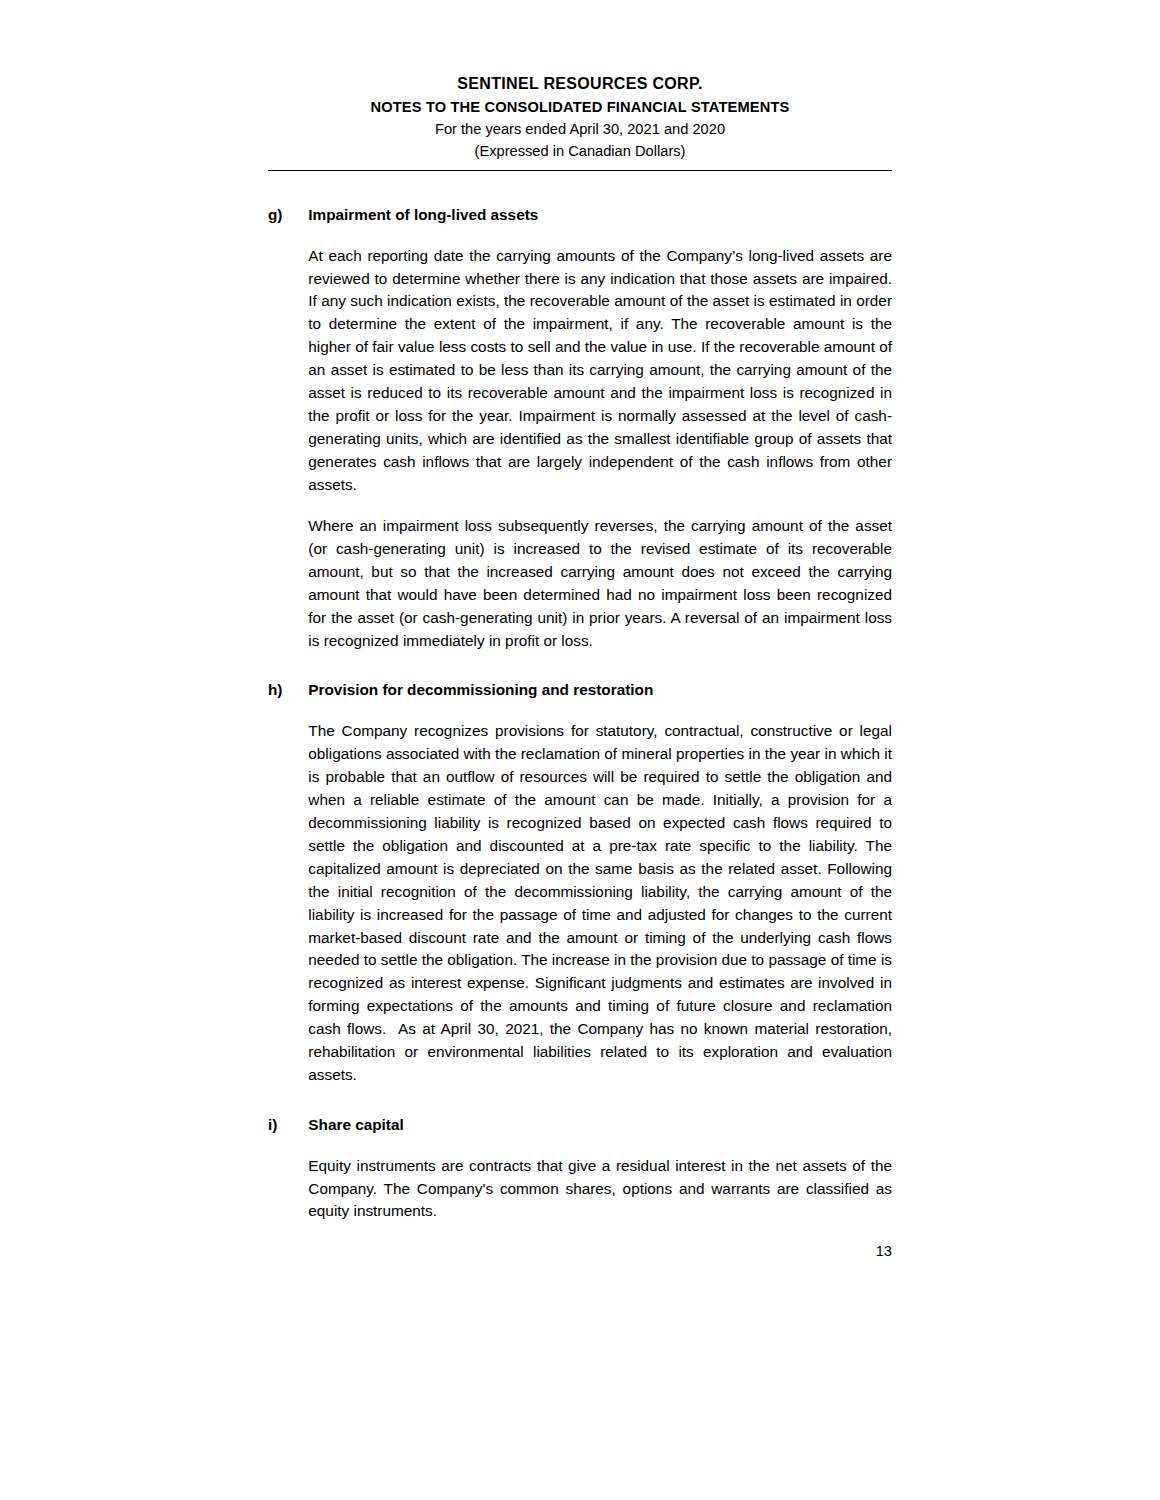SENTINEL RESOURCES CORP.
NOTES TO THE CONSOLIDATED FINANCIAL STATEMENTS
For the years ended April 30, 2021 and 2020
(Expressed in Canadian Dollars)
g) Impairment of long-lived assets
At each reporting date the carrying amounts of the Company’s long-lived assets are reviewed to determine whether there is any indication that those assets are impaired. If any such indication exists, the recoverable amount of the asset is estimated in order to determine the extent of the impairment, if any. The recoverable amount is the higher of fair value less costs to sell and the value in use. If the recoverable amount of an asset is estimated to be less than its carrying amount, the carrying amount of the asset is reduced to its recoverable amount and the impairment loss is recognized in the profit or loss for the year. Impairment is normally assessed at the level of cash-generating units, which are identified as the smallest identifiable group of assets that generates cash inflows that are largely independent of the cash inflows from other assets.
Where an impairment loss subsequently reverses, the carrying amount of the asset (or cash-generating unit) is increased to the revised estimate of its recoverable amount, but so that the increased carrying amount does not exceed the carrying amount that would have been determined had no impairment loss been recognized for the asset (or cash-generating unit) in prior years. A reversal of an impairment loss is recognized immediately in profit or loss.
h) Provision for decommissioning and restoration
The Company recognizes provisions for statutory, contractual, constructive or legal obligations associated with the reclamation of mineral properties in the year in which it is probable that an outflow of resources will be required to settle the obligation and when a reliable estimate of the amount can be made. Initially, a provision for a decommissioning liability is recognized based on expected cash flows required to settle the obligation and discounted at a pre-tax rate specific to the liability. The capitalized amount is depreciated on the same basis as the related asset. Following the initial recognition of the decommissioning liability, the carrying amount of the liability is increased for the passage of time and adjusted for changes to the current market-based discount rate and the amount or timing of the underlying cash flows needed to settle the obligation. The increase in the provision due to passage of time is recognized as interest expense. Significant judgments and estimates are involved in forming expectations of the amounts and timing of future closure and reclamation cash flows. As at April 30, 2021, the Company has no known material restoration, rehabilitation or environmental liabilities related to its exploration and evaluation assets.
i) Share capital
Equity instruments are contracts that give a residual interest in the net assets of the Company. The Company's common shares, options and warrants are classified as equity instruments.
13